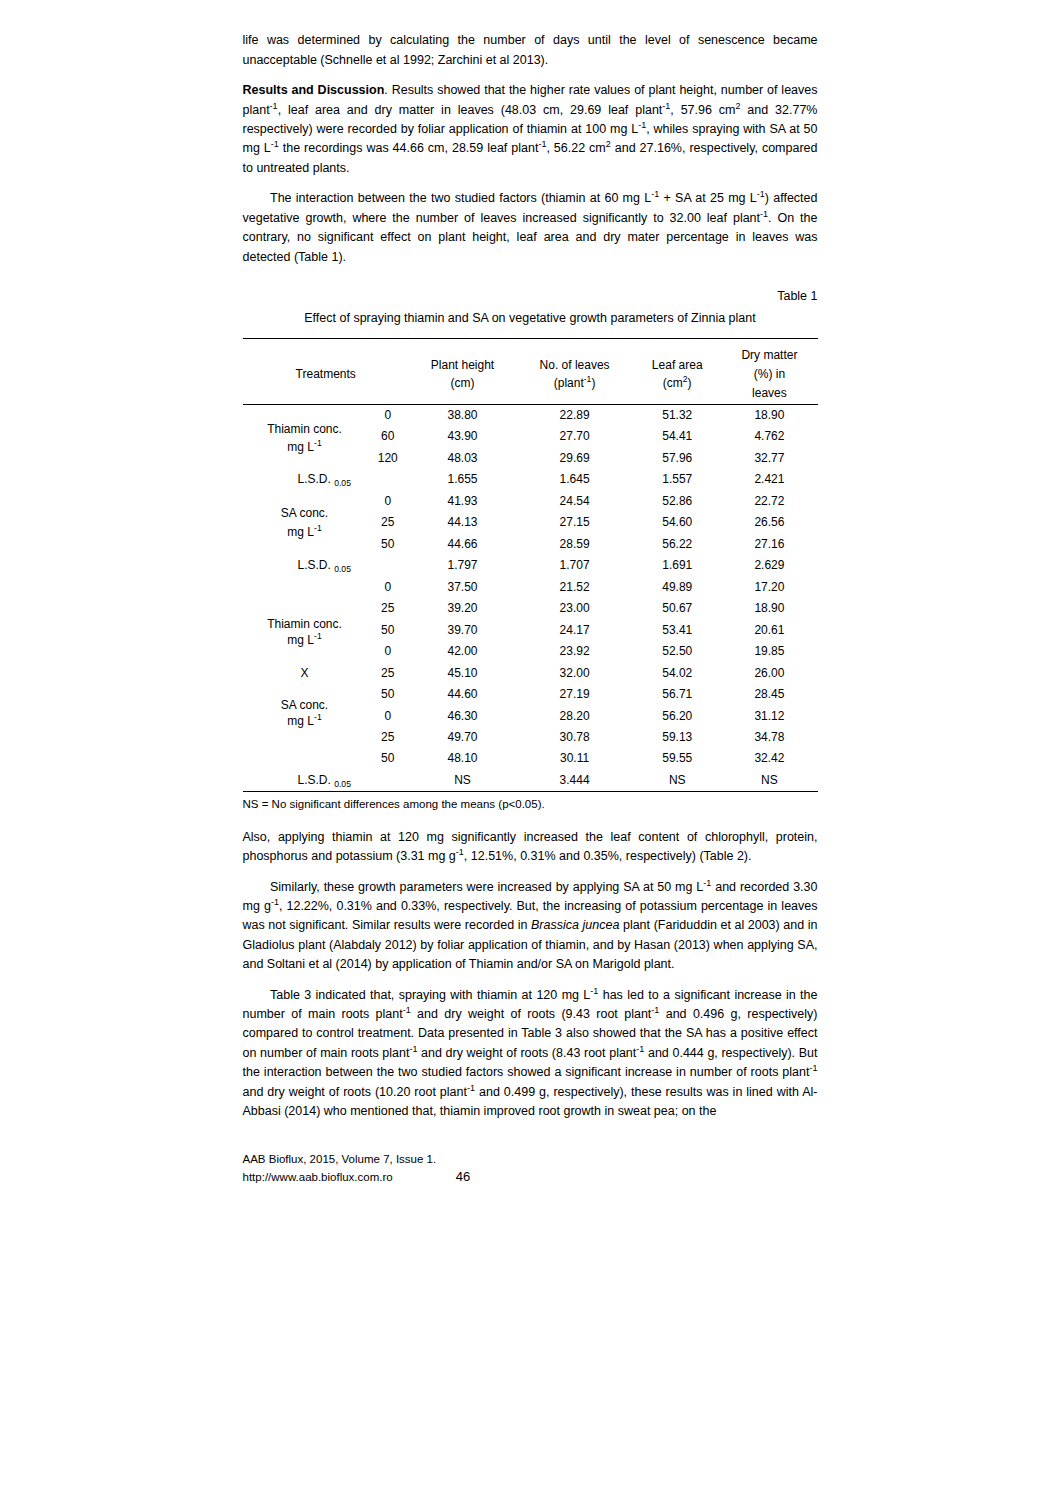life was determined by calculating the number of days until the level of senescence became unacceptable (Schnelle et al 1992; Zarchini et al 2013).
Results and Discussion. Results showed that the higher rate values of plant height, number of leaves plant-1, leaf area and dry matter in leaves (48.03 cm, 29.69 leaf plant-1, 57.96 cm2 and 32.77% respectively) were recorded by foliar application of thiamin at 100 mg L-1, whiles spraying with SA at 50 mg L-1 the recordings was 44.66 cm, 28.59 leaf plant-1, 56.22 cm2 and 27.16%, respectively, compared to untreated plants.
The interaction between the two studied factors (thiamin at 60 mg L-1 + SA at 25 mg L-1) affected vegetative growth, where the number of leaves increased significantly to 32.00 leaf plant-1. On the contrary, no significant effect on plant height, leaf area and dry mater percentage in leaves was detected (Table 1).
Table 1
Effect of spraying thiamin and SA on vegetative growth parameters of Zinnia plant
| Treatments | Plant height (cm) | No. of leaves (plant -1 ) | Leaf area (cm 2 ) | Dry matter (%) in leaves |
| --- | --- | --- | --- | --- |
| Thiamin conc. mg L -1 | 0 | 38.80 | 22.89 | 51.32 | 18.90 |
| 60 | 43.90 | 27.70 | 54.41 | 4.762 |
| 120 | 48.03 | 29.69 | 57.96 | 32.77 |
| L.S.D. 0.05 | 1.655 | 1.645 | 1.557 | 2.421 |
| SA conc. mg L -1 | 0 | 41.93 | 24.54 | 52.86 | 22.72 |
| 25 | 44.13 | 27.15 | 54.60 | 26.56 |
| 50 | 44.66 | 28.59 | 56.22 | 27.16 |
| L.S.D. 0.05 | 1.797 | 1.707 | 1.691 | 2.629 |
| Thiamin conc. mg L -1 X SA conc. mg L -1 | 0 | 37.50 | 21.52 | 49.89 | 17.20 |
| 25 | 39.20 | 23.00 | 50.67 | 18.90 |
| 50 | 39.70 | 24.17 | 53.41 | 20.61 |
| 0 | 42.00 | 23.92 | 52.50 | 19.85 |
| 25 | 45.10 | 32.00 | 54.02 | 26.00 |
| 50 | 44.60 | 27.19 | 56.71 | 28.45 |
| 0 | 46.30 | 28.20 | 56.20 | 31.12 |
| 25 | 49.70 | 30.78 | 59.13 | 34.78 |
| 50 | 48.10 | 30.11 | 59.55 | 32.42 |
| L.S.D. 0.05 | NS | 3.444 | NS | NS |
NS = No significant differences among the means (p<0.05).
Also, applying thiamin at 120 mg significantly increased the leaf content of chlorophyll, protein, phosphorus and potassium (3.31 mg g-1, 12.51%, 0.31% and 0.35%, respectively) (Table 2).
Similarly, these growth parameters were increased by applying SA at 50 mg L-1 and recorded 3.30 mg g-1, 12.22%, 0.31% and 0.33%, respectively. But, the increasing of potassium percentage in leaves was not significant. Similar results were recorded in Brassica juncea plant (Fariduddin et al 2003) and in Gladiolus plant (Alabdaly 2012) by foliar application of thiamin, and by Hasan (2013) when applying SA, and Soltani et al (2014) by application of Thiamin and/or SA on Marigold plant.
Table 3 indicated that, spraying with thiamin at 120 mg L-1 has led to a significant increase in the number of main roots plant-1 and dry weight of roots (9.43 root plant-1 and 0.496 g, respectively) compared to control treatment. Data presented in Table 3 also showed that the SA has a positive effect on number of main roots plant-1 and dry weight of roots (8.43 root plant-1 and 0.444 g, respectively). But the interaction between the two studied factors showed a significant increase in number of roots plant-1 and dry weight of roots (10.20 root plant-1 and 0.499 g, respectively), these results was in lined with Al-Abbasi (2014) who mentioned that, thiamin improved root growth in sweat pea; on the
AAB Bioflux, 2015, Volume 7, Issue 1.
http://www.aab.bioflux.com.ro
46